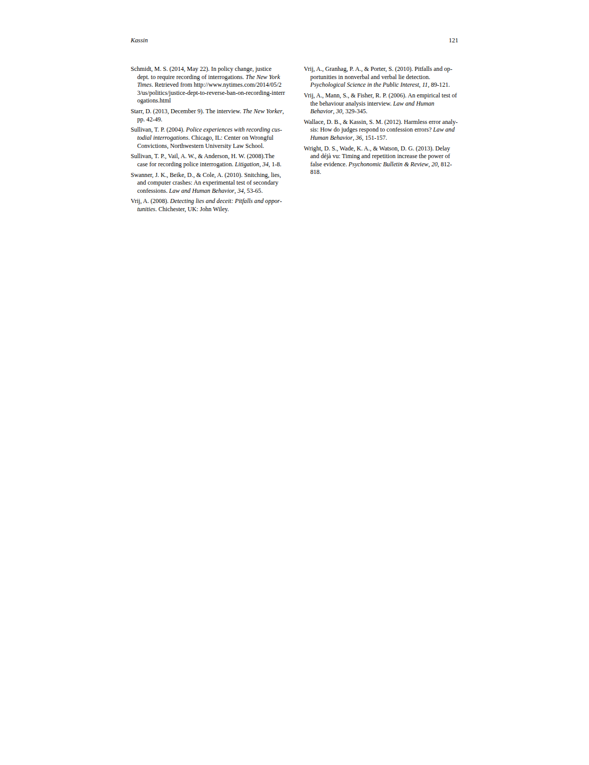Kassin 121
Schmidt, M. S. (2014, May 22). In policy change, justice dept. to require recording of interrogations. The New York Times. Retrieved from http://www.nytimes.com/2014/05/23/us/politics/justice-dept-to-reverse-ban-on-recording-interrogations.html
Starr, D. (2013, December 9). The interview. The New Yorker, pp. 42-49.
Sullivan, T. P. (2004). Police experiences with recording custodial interrogations. Chicago, IL: Center on Wrongful Convictions, Northwestern University Law School.
Sullivan, T. P., Vail, A. W., & Anderson, H. W. (2008).The case for recording police interrogation. Litigation, 34, 1-8.
Swanner, J. K., Beike, D., & Cole, A. (2010). Snitching, lies, and computer crashes: An experimental test of secondary confessions. Law and Human Behavior, 34, 53-65.
Vrij, A. (2008). Detecting lies and deceit: Pitfalls and opportunities. Chichester, UK: John Wiley.
Vrij, A., Granhag, P. A., & Porter, S. (2010). Pitfalls and opportunities in nonverbal and verbal lie detection. Psychological Science in the Public Interest, 11, 89-121.
Vrij, A., Mann, S., & Fisher, R. P. (2006). An empirical test of the behaviour analysis interview. Law and Human Behavior, 30, 329-345.
Wallace, D. B., & Kassin, S. M. (2012). Harmless error analysis: How do judges respond to confession errors? Law and Human Behavior, 36, 151-157.
Wright, D. S., Wade, K. A., & Watson, D. G. (2013). Delay and déjà vu: Timing and repetition increase the power of false evidence. Psychonomic Bulletin & Review, 20, 812-818.